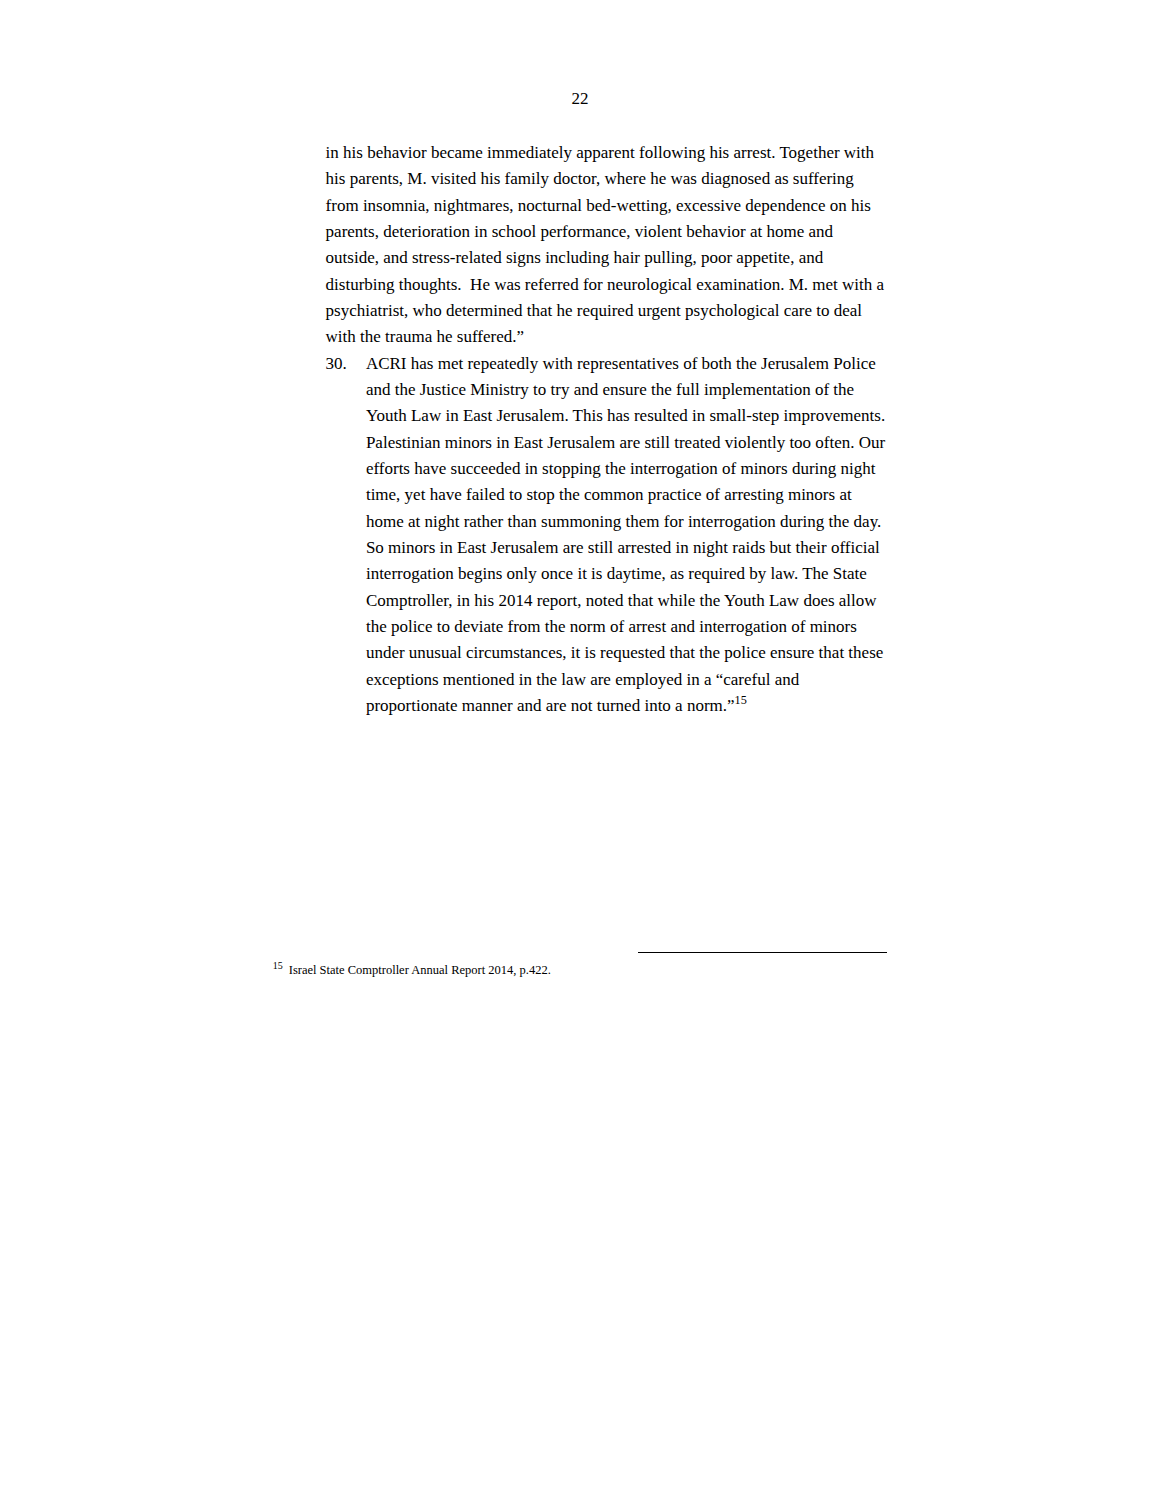22
in his behavior became immediately apparent following his arrest. Together with his parents, M. visited his family doctor, where he was diagnosed as suffering from insomnia, nightmares, nocturnal bed-wetting, excessive dependence on his parents, deterioration in school performance, violent behavior at home and outside, and stress-related signs including hair pulling, poor appetite, and disturbing thoughts. He was referred for neurological examination. M. met with a psychiatrist, who determined that he required urgent psychological care to deal with the trauma he suffered.”
30. ACRI has met repeatedly with representatives of both the Jerusalem Police and the Justice Ministry to try and ensure the full implementation of the Youth Law in East Jerusalem. This has resulted in small-step improvements. Palestinian minors in East Jerusalem are still treated violently too often. Our efforts have succeeded in stopping the interrogation of minors during night time, yet have failed to stop the common practice of arresting minors at home at night rather than summoning them for interrogation during the day. So minors in East Jerusalem are still arrested in night raids but their official interrogation begins only once it is daytime, as required by law. The State Comptroller, in his 2014 report, noted that while the Youth Law does allow the police to deviate from the norm of arrest and interrogation of minors under unusual circumstances, it is requested that the police ensure that these exceptions mentioned in the law are employed in a “careful and proportionate manner and are not turned into a norm.”15
15 Israel State Comptroller Annual Report 2014, p.422.